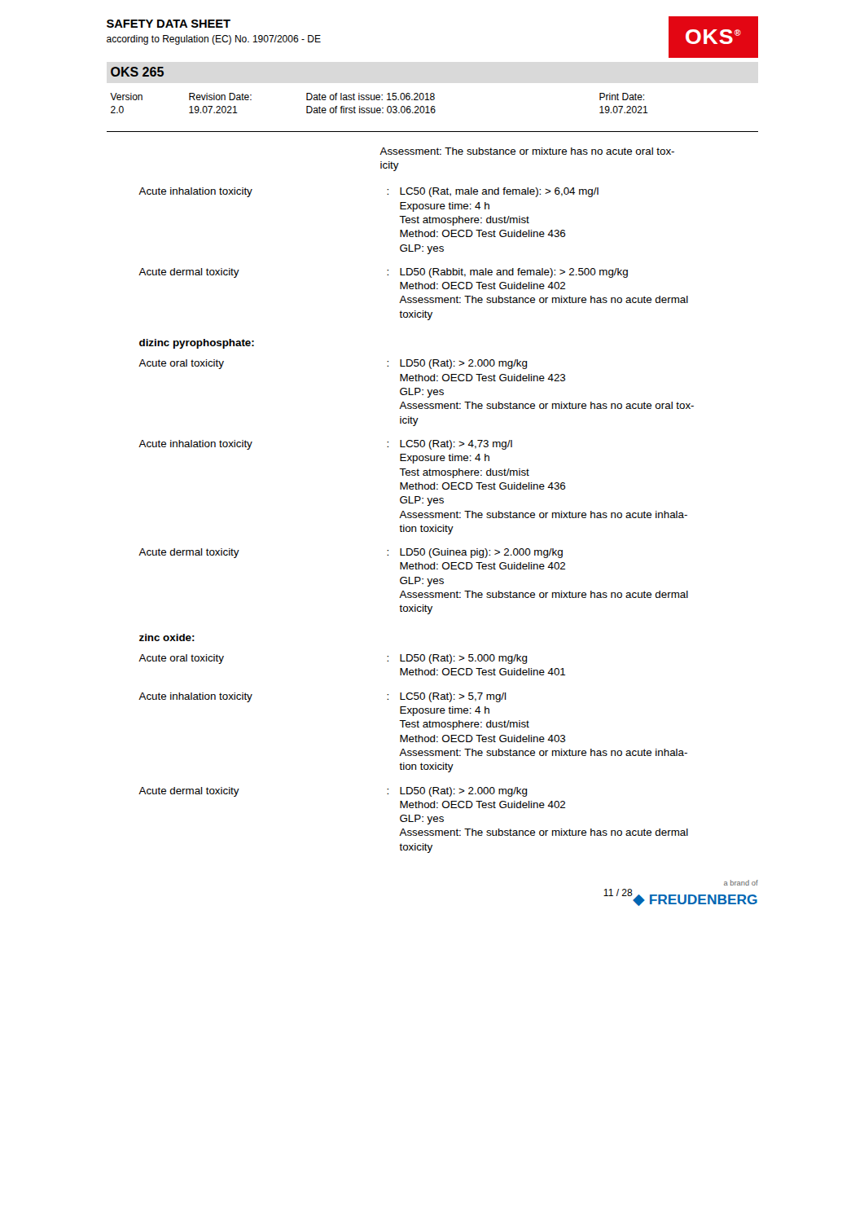SAFETY DATA SHEET
according to Regulation (EC) No. 1907/2006 - DE
OKS®
OKS 265
| Version 2.0 | Revision Date: 19.07.2021 | Date of last issue: 15.06.2018 Date of first issue: 03.06.2016 | Print Date: 19.07.2021 |
Assessment: The substance or mixture has no acute oral tox-
icity
Acute inhalation toxicity
:
LC50 (Rat, male and female): > 6,04 mg/l
Exposure time: 4 h
Test atmosphere: dust/mist
Method: OECD Test Guideline 436
GLP: yes
Acute dermal toxicity
:
LD50 (Rabbit, male and female): > 2.500 mg/kg
Method: OECD Test Guideline 402
Assessment: The substance or mixture has no acute dermal
toxicity
dizinc pyrophosphate:
Acute oral toxicity
:
LD50 (Rat): > 2.000 mg/kg
Method: OECD Test Guideline 423
GLP: yes
Assessment: The substance or mixture has no acute oral tox-
icity
Acute inhalation toxicity
:
LC50 (Rat): > 4,73 mg/l
Exposure time: 4 h
Test atmosphere: dust/mist
Method: OECD Test Guideline 436
GLP: yes
Assessment: The substance or mixture has no acute inhala-
tion toxicity
Acute dermal toxicity
:
LD50 (Guinea pig): > 2.000 mg/kg
Method: OECD Test Guideline 402
GLP: yes
Assessment: The substance or mixture has no acute dermal
toxicity
zinc oxide:
Acute oral toxicity
:
LD50 (Rat): > 5.000 mg/kg
Method: OECD Test Guideline 401
Acute inhalation toxicity
:
LC50 (Rat): > 5,7 mg/l
Exposure time: 4 h
Test atmosphere: dust/mist
Method: OECD Test Guideline 403
Assessment: The substance or mixture has no acute inhala-
tion toxicity
Acute dermal toxicity
:
LD50 (Rat): > 2.000 mg/kg
Method: OECD Test Guideline 402
GLP: yes
Assessment: The substance or mixture has no acute dermal
toxicity
11 / 28
a brand of
◆ FREUDENBERG